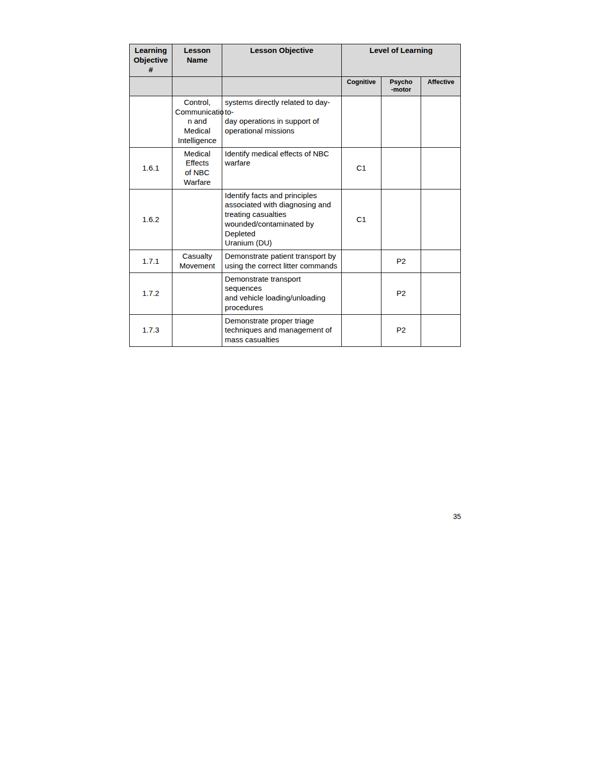| Learning Objective # | Lesson Name | Lesson Objective | Level of Learning |
| --- | --- | --- | --- |
| | | | Cognitive | Psycho -motor | Affective |
| | Control, Communicatio n and Medical Intelligence | systems directly related to day-to- day operations in support of operational missions | | | |
| 1.6.1 | Medical Effects of NBC Warfare | Identify medical effects of NBC warfare | C1 | | |
| 1.6.2 | | Identify facts and principles associated with diagnosing and treating casualties wounded/contaminated by Depleted Uranium (DU) | C1 | | |
| 1.7.1 | Casualty Movement | Demonstrate patient transport by using the correct litter commands | | P2 | |
| 1.7.2 | | Demonstrate transport sequences and vehicle loading/unloading procedures | | P2 | |
| 1.7.3 | | Demonstrate proper triage techniques and management of mass casualties | | P2 | |
35